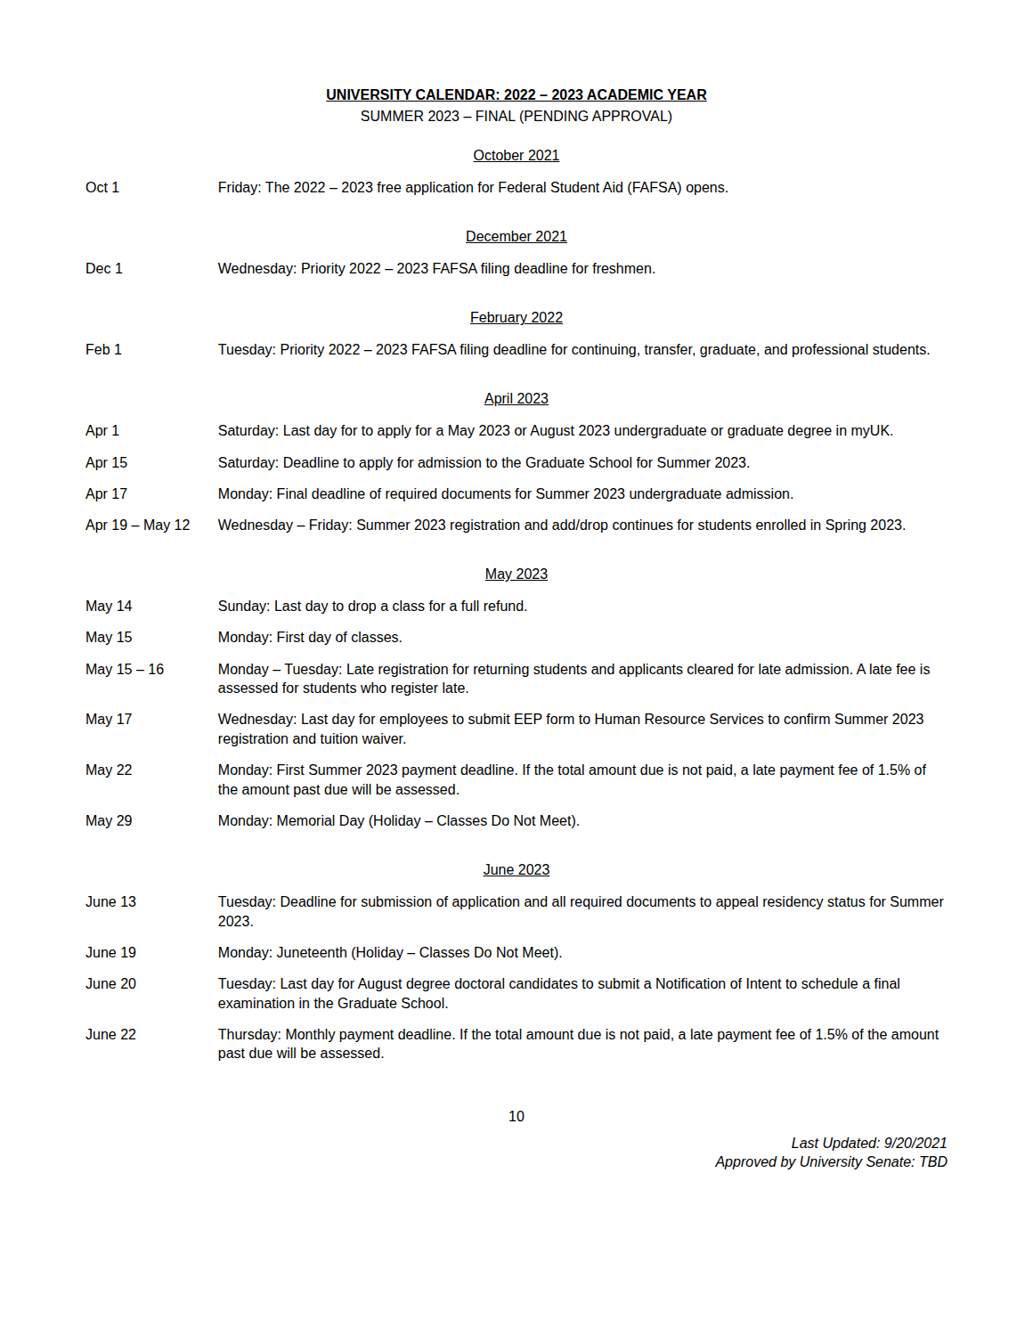UNIVERSITY CALENDAR: 2022 – 2023 ACADEMIC YEAR
SUMMER 2023 – FINAL (PENDING APPROVAL)
October 2021
| Oct 1 | Friday: The 2022 – 2023 free application for Federal Student Aid (FAFSA) opens. |
December 2021
| Dec 1 | Wednesday: Priority 2022 – 2023 FAFSA filing deadline for freshmen. |
February 2022
| Feb 1 | Tuesday: Priority 2022 – 2023 FAFSA filing deadline for continuing, transfer, graduate, and professional students. |
April 2023
| Apr 1 | Saturday: Last day for to apply for a May 2023 or August 2023 undergraduate or graduate degree in myUK. |
| Apr 15 | Saturday: Deadline to apply for admission to the Graduate School for Summer 2023. |
| Apr 17 | Monday: Final deadline of required documents for Summer 2023 undergraduate admission. |
| Apr 19 – May 12 | Wednesday – Friday: Summer 2023 registration and add/drop continues for students enrolled in Spring 2023. |
May 2023
| May 14 | Sunday: Last day to drop a class for a full refund. |
| May 15 | Monday: First day of classes. |
| May 15 – 16 | Monday – Tuesday: Late registration for returning students and applicants cleared for late admission. A late fee is assessed for students who register late. |
| May 17 | Wednesday: Last day for employees to submit EEP form to Human Resource Services to confirm Summer 2023 registration and tuition waiver. |
| May 22 | Monday: First Summer 2023 payment deadline. If the total amount due is not paid, a late payment fee of 1.5% of the amount past due will be assessed. |
| May 29 | Monday: Memorial Day (Holiday – Classes Do Not Meet). |
June 2023
| June 13 | Tuesday: Deadline for submission of application and all required documents to appeal residency status for Summer 2023. |
| June 19 | Monday: Juneteenth (Holiday – Classes Do Not Meet). |
| June 20 | Tuesday: Last day for August degree doctoral candidates to submit a Notification of Intent to schedule a final examination in the Graduate School. |
| June 22 | Thursday: Monthly payment deadline. If the total amount due is not paid, a late payment fee of 1.5% of the amount past due will be assessed. |
10
Last Updated: 9/20/2021
Approved by University Senate: TBD